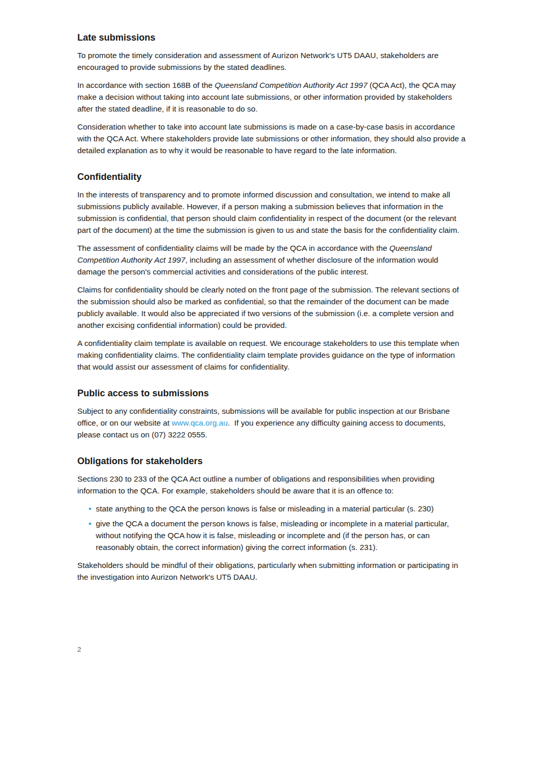Late submissions
To promote the timely consideration and assessment of Aurizon Network's UT5 DAAU, stakeholders are encouraged to provide submissions by the stated deadlines.
In accordance with section 168B of the Queensland Competition Authority Act 1997 (QCA Act), the QCA may make a decision without taking into account late submissions, or other information provided by stakeholders after the stated deadline, if it is reasonable to do so.
Consideration whether to take into account late submissions is made on a case-by-case basis in accordance with the QCA Act. Where stakeholders provide late submissions or other information, they should also provide a detailed explanation as to why it would be reasonable to have regard to the late information.
Confidentiality
In the interests of transparency and to promote informed discussion and consultation, we intend to make all submissions publicly available. However, if a person making a submission believes that information in the submission is confidential, that person should claim confidentiality in respect of the document (or the relevant part of the document) at the time the submission is given to us and state the basis for the confidentiality claim.
The assessment of confidentiality claims will be made by the QCA in accordance with the Queensland Competition Authority Act 1997, including an assessment of whether disclosure of the information would damage the person's commercial activities and considerations of the public interest.
Claims for confidentiality should be clearly noted on the front page of the submission. The relevant sections of the submission should also be marked as confidential, so that the remainder of the document can be made publicly available. It would also be appreciated if two versions of the submission (i.e. a complete version and another excising confidential information) could be provided.
A confidentiality claim template is available on request. We encourage stakeholders to use this template when making confidentiality claims. The confidentiality claim template provides guidance on the type of information that would assist our assessment of claims for confidentiality.
Public access to submissions
Subject to any confidentiality constraints, submissions will be available for public inspection at our Brisbane office, or on our website at www.qca.org.au. If you experience any difficulty gaining access to documents, please contact us on (07) 3222 0555.
Obligations for stakeholders
Sections 230 to 233 of the QCA Act outline a number of obligations and responsibilities when providing information to the QCA. For example, stakeholders should be aware that it is an offence to:
state anything to the QCA the person knows is false or misleading in a material particular (s. 230)
give the QCA a document the person knows is false, misleading or incomplete in a material particular, without notifying the QCA how it is false, misleading or incomplete and (if the person has, or can reasonably obtain, the correct information) giving the correct information (s. 231).
Stakeholders should be mindful of their obligations, particularly when submitting information or participating in the investigation into Aurizon Network's UT5 DAAU.
2